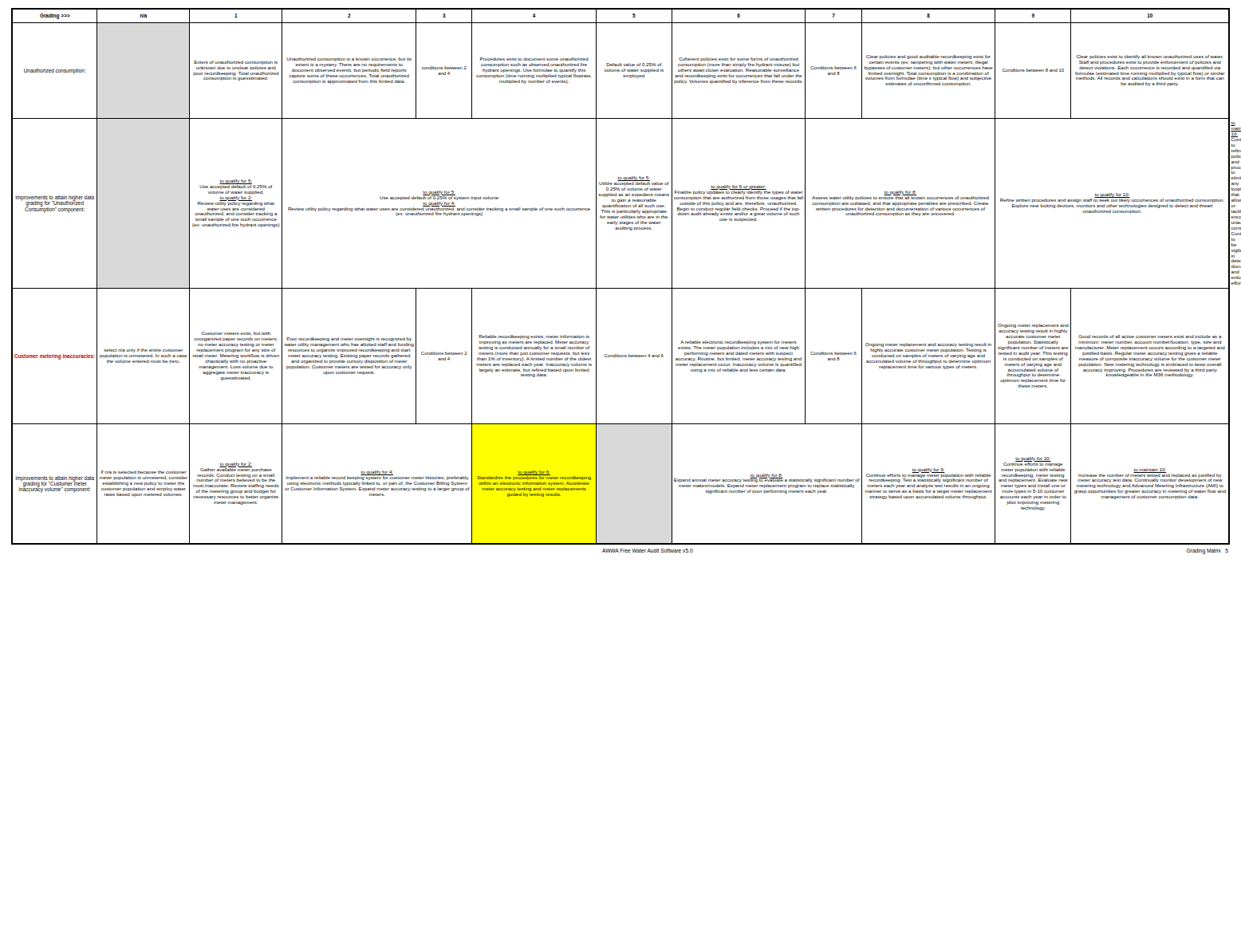| Grading >>> | n/a | 1 | 2 | 3 | 4 | 5 | 6 | 7 | 8 | 9 | 10 |
| --- | --- | --- | --- | --- | --- | --- | --- | --- | --- | --- | --- |
| Unauthorized consumption: | | Extent of unauthorized consumption is unknown due to unclear policies and poor recordkeeping. Total unauthorized consumption is guesstimated. | Unauthorized consumption is a known occurrence, but its extent is a mystery. There are no requirements to document observed events, but periodic field reports capture some of these occurrences. Total unauthorized consumption is approximated from this limited data. | conditions between 2 and 4 | Procedures exist to document some unauthorized consumption such as observed unauthorized fire hydrant openings. Use formulae to quantify this consumption (time running multiplied typical flowrate, multiplied by number of events). | Default value of 0.25% of volume of water supplied is employed | Coherent policies exist for some forms of unauthorized consumption (more than simply fire hydrant misuse) but others await closer evaluation. Reasonable surveillance and recordkeeping exist for occurrences that fall under the policy. Volumes quantified by inference from these records. | Conditions between 6 and 8 | Clear policies and good auditable recordkeeping exist for certain events (ex: tampering with water meters, illegal bypasses of customer meters); but other occurrences have limited oversight. Total consumption is a combination of volumes from formulae (time x typical flow) and subjective estimates of unconfirmed consumption. | Conditions between 8 and 10 | Clear policies exist to identify all known unauthorized uses of water. Staff and procedures exist to provide enforcement of policies and detect violations. Each occurrence is recorded and quantified via formulae (estimated time running multiplied by typical flow) or similar methods. All records and calculations should exist in a form that can be audited by a third party. |
| Improvements to attain higher data grading for "Unauthorized Consumption" component: | | to qualify for 5: Use accepted default of 0.25% of volume of water supplied. to qualify for 2: Review utility policy regarding what water uses are considered unauthorized, and consider tracking a small sample of one such occurrence (ex: unauthorized fire hydrant openings) | to qualify for 5: Use accepted default of 0.25% of system input volume to qualify for 4: Review utility policy regarding what water uses are considered unauthorized, and consider tracking a small sample of one such occurrence (ex: unauthorized fire hydrant openings) | to qualify for 5: Utilize accepted default value of 0.25% of volume of water supplied as an expedient means to gain a reasonable quantification of all such use. This is particularly appropriate for water utilities who are in the early stages of the water auditing process. | to qualify for 6 or greater: Finalize policy updates to clearly identify the types of water consumption that are authorized from those usages that fall outside of this policy and are, therefore, unauthorized. Begin to conduct regular field checks. Proceed if the top-down audit already exists and/or a great volume of such use is suspected. | to qualify for 8: Assess water utility policies to ensure that all known occurrences of unauthorized consumption are outlawed, and that appropriate penalties are prescribed. Create written procedures for detection and documentation of various occurrences of unauthorized consumption as they are uncovered. | to qualify for 10: Refine written procedures and assign staff to seek out likely occurrences of unauthorized consumption. Explore new locking devices, monitors and other technologies designed to detect and thwart unauthorized consumption. | to maintain 10: Continue to refine policy and procedures to eliminate any loopholes that allow or tacitly encourage unauthorized consumption. Continue to be vigilant in detection, documentation and enforcement efforts. |
| Customer metering inaccuracies: | select n/a only if the entire customer population is unmetered. In such a case the volume entered must be zero. | Customer meters exist, but with unorganized paper records on meters; no meter accuracy testing or meter replacement program for any size of retail meter. Metering workflow is driven chaotically with no proactive management. Loss volume due to aggregate meter inaccuracy is guesstimated. | Poor recordkeeping and meter oversight is recognized by water utility management who has allotted staff and funding resources to organize improved recordkeeping and start meter accuracy testing. Existing paper records gathered and organized to provide cursory disposition of meter population. Customer meters are tested for accuracy only upon customer request. | Conditions between 2 and 4 | Reliable recordkeeping exists; meter information is improving as meters are replaced. Meter accuracy testing is conducted annually for a small number of meters (more than just customer requests, but less than 1% of inventory). A limited number of the oldest meters are replaced each year. Inaccuracy volume is largely an estimate, but refined based upon limited testing data. | Conditions between 4 and 6 | A reliable electronic recordkeeping system for meters exists. The meter population includes a mix of new high performing meters and dated meters with suspect accuracy. Routine, but limited, meter accuracy testing and meter replacement occur. Inaccuracy volume is quantified using a mix of reliable and less certain data. | Conditions between 6 and 8 | Ongoing meter replacement and accuracy testing result in highly accurate customer meter population. Testing is conducted on samples of meters of varying age and accumulated volume of throughput to determine optimum replacement time for various types of meters. | Ongoing meter replacement and accuracy testing result in highly accurate customer meter population. Statistically significant number of meters are tested in audit year. This testing is conducted on samples of meters of varying age and accumulated volume of throughput to determine optimum replacement time for these meters. | Good records of all active customer meters exist and include as a minimum: meter number, account number/location, type, size and manufacturer. Meter replacement occurs according to a targeted and justified basis. Regular meter accuracy testing gives a reliable measure of composite inaccuracy volume for the customer meter population. New metering technology is embraced to keep overall accuracy improving. Procedures are reviewed by a third party knowledgeable in the M36 methodology. |
| Improvements to attain higher data grading for "Customer meter inaccuracy volume" component: | If n/a is selected because the customer meter population is unmetered, consider establishing a new policy to meter the customer population and employ water rates based upon metered volumes. | to qualify for 2: Gather available meter purchase records. Conduct testing on a small number of meters believed to be the most inaccurate. Review staffing needs of the metering group and budget for necessary resources to better organize meter management. | to qualify for 4: Implement a reliable record keeping system for customer meter histories, preferably using electronic methods typically linked to, or part of, the Customer Billing System or Customer Information System. Expand meter accuracy testing to a larger group of meters. | to qualify for 6: Standardize the procedures for meter recordkeeping within an electronic information system. Accelerate meter accuracy testing and meter replacements guided by testing results. | | to qualify for 8: Expand annual meter accuracy testing to evaluate a statistically significant number of meter makes/models. Expand meter replacement program to replace statistically significant number of poor performing meters each year. | to qualify for 9: Continue efforts to manage meter population with reliable recordkeeping. Test a statistically significant number of meters each year and analyze test results in an ongoing manner to serve as a basis for a target meter replacement strategy based upon accumulated volume throughput. | to qualify for 10: Continue efforts to manage meter population with reliable recordkeeping, meter testing and replacement. Evaluate new meter types and install one or more types in 5-10 customer accounts each year in order to pilot improving metering technology. | to maintain 10: Increase the number of meters tested and replaced as justified by meter accuracy test data. Continually monitor development of new metering technology and Advanced Metering Infrastructure (AMI) to grasp opportunities for greater accuracy in metering of water flow and management of customer consumption data. |
AWWA Free Water Audit Software v5.0
Grading Matrix 5